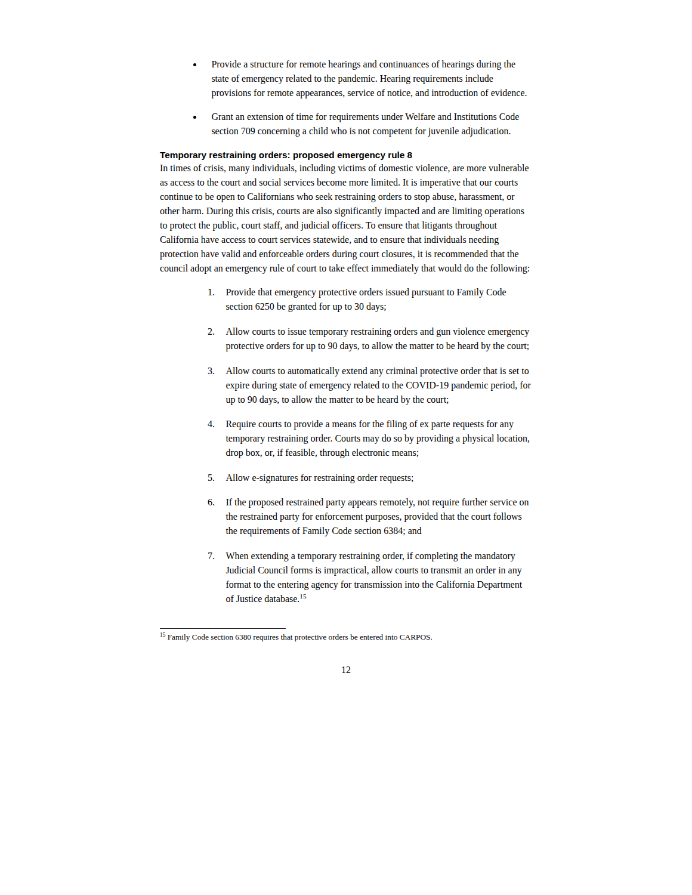Provide a structure for remote hearings and continuances of hearings during the state of emergency related to the pandemic. Hearing requirements include provisions for remote appearances, service of notice, and introduction of evidence.
Grant an extension of time for requirements under Welfare and Institutions Code section 709 concerning a child who is not competent for juvenile adjudication.
Temporary restraining orders: proposed emergency rule 8
In times of crisis, many individuals, including victims of domestic violence, are more vulnerable as access to the court and social services become more limited. It is imperative that our courts continue to be open to Californians who seek restraining orders to stop abuse, harassment, or other harm. During this crisis, courts are also significantly impacted and are limiting operations to protect the public, court staff, and judicial officers. To ensure that litigants throughout California have access to court services statewide, and to ensure that individuals needing protection have valid and enforceable orders during court closures, it is recommended that the council adopt an emergency rule of court to take effect immediately that would do the following:
Provide that emergency protective orders issued pursuant to Family Code section 6250 be granted for up to 30 days;
Allow courts to issue temporary restraining orders and gun violence emergency protective orders for up to 90 days, to allow the matter to be heard by the court;
Allow courts to automatically extend any criminal protective order that is set to expire during state of emergency related to the COVID-19 pandemic period, for up to 90 days, to allow the matter to be heard by the court;
Require courts to provide a means for the filing of ex parte requests for any temporary restraining order. Courts may do so by providing a physical location, drop box, or, if feasible, through electronic means;
Allow e-signatures for restraining order requests;
If the proposed restrained party appears remotely, not require further service on the restrained party for enforcement purposes, provided that the court follows the requirements of Family Code section 6384; and
When extending a temporary restraining order, if completing the mandatory Judicial Council forms is impractical, allow courts to transmit an order in any format to the entering agency for transmission into the California Department of Justice database.15
15 Family Code section 6380 requires that protective orders be entered into CARPOS.
12